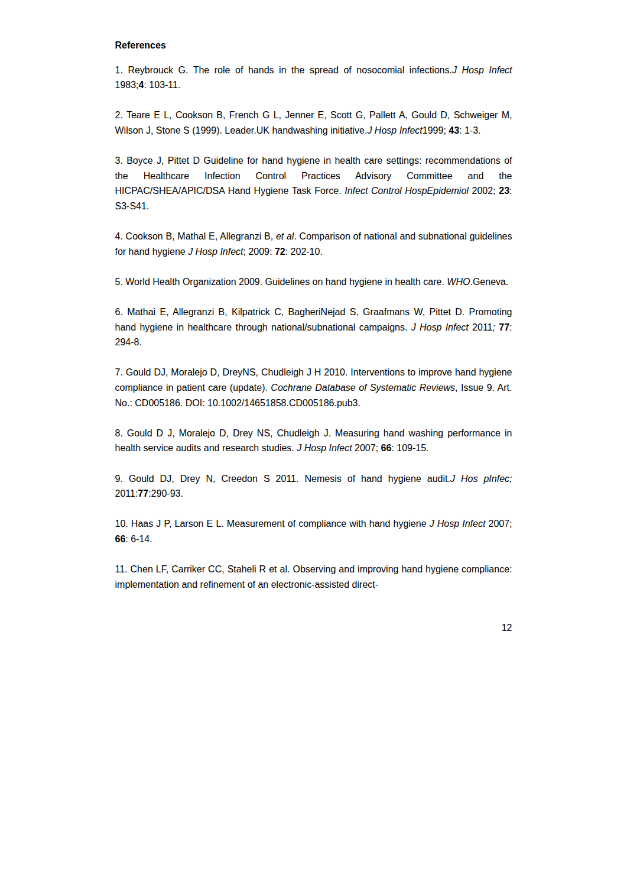References
1. Reybrouck G. The role of hands in the spread of nosocomial infections.J Hosp Infect 1983;4: 103-11.
2. Teare E L, Cookson B, French G L, Jenner E, Scott G, Pallett A, Gould D, Schweiger M, Wilson J, Stone S (1999). Leader.UK handwashing initiative.J Hosp Infect1999; 43: 1-3.
3. Boyce J, Pittet D Guideline for hand hygiene in health care settings: recommendations of the Healthcare Infection Control Practices Advisory Committee and the HICPAC/SHEA/APIC/DSA Hand Hygiene Task Force. Infect Control HospEpidemiol 2002; 23: S3-S41.
4. Cookson B, Mathal E, Allegranzi B, et al. Comparison of national and subnational guidelines for hand hygiene J Hosp Infect; 2009: 72: 202-10.
5. World Health Organization 2009. Guidelines on hand hygiene in health care. WHO.Geneva.
6. Mathai E, Allegranzi B, Kilpatrick C, BagheriNejad S, Graafmans W, Pittet D. Promoting hand hygiene in healthcare through national/subnational campaigns. J Hosp Infect 2011; 77: 294-8.
7. Gould DJ, Moralejo D, DreyNS, Chudleigh J H 2010. Interventions to improve hand hygiene compliance in patient care (update). Cochrane Database of Systematic Reviews, Issue 9. Art. No.: CD005186. DOI: 10.1002/14651858.CD005186.pub3.
8. Gould D J, Moralejo D, Drey NS, Chudleigh J. Measuring hand washing performance in health service audits and research studies. J Hosp Infect 2007; 66: 109-15.
9. Gould DJ, Drey N, Creedon S 2011. Nemesis of hand hygiene audit.J Hos pInfec; 2011:77:290-93.
10. Haas J P, Larson E L. Measurement of compliance with hand hygiene J Hosp Infect 2007; 66: 6-14.
11. Chen LF, Carriker CC, Staheli R et al. Observing and improving hand hygiene compliance: implementation and refinement of an electronic-assisted direct-
12